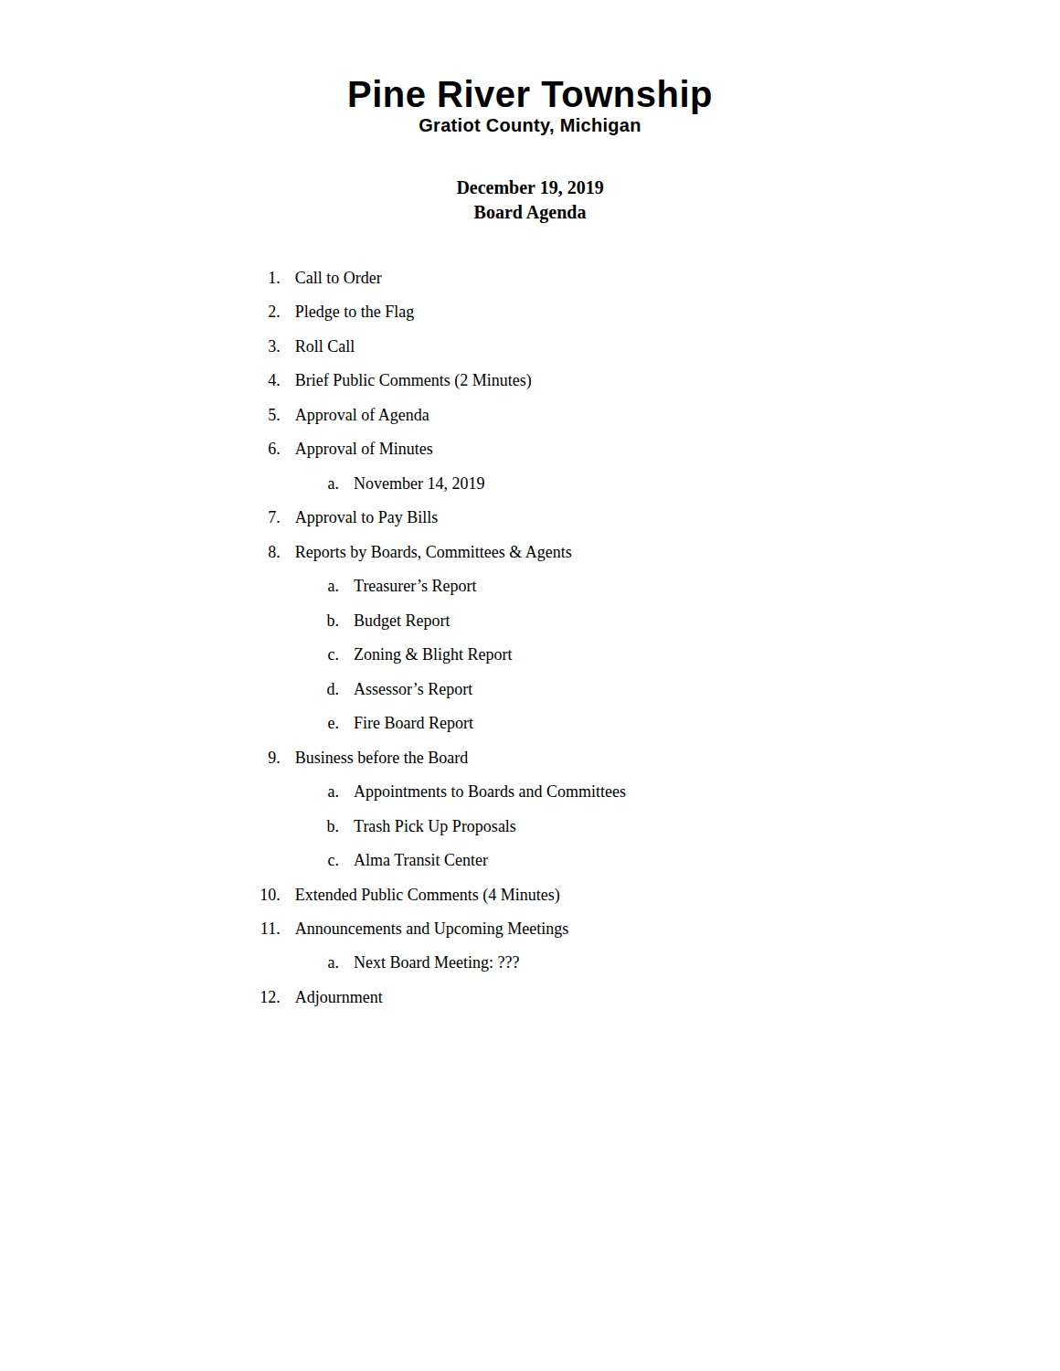Pine River Township
Gratiot County, Michigan
December 19, 2019
Board Agenda
Call to Order
Pledge to the Flag
Roll Call
Brief Public Comments (2 Minutes)
Approval of Agenda
Approval of Minutes
November 14, 2019
Approval to Pay Bills
Reports by Boards, Committees & Agents
Treasurer’s Report
Budget Report
Zoning & Blight Report
Assessor’s Report
Fire Board Report
Business before the Board
Appointments to Boards and Committees
Trash Pick Up Proposals
Alma Transit Center
Extended Public Comments (4 Minutes)
Announcements and Upcoming Meetings
Next Board Meeting: ???
Adjournment